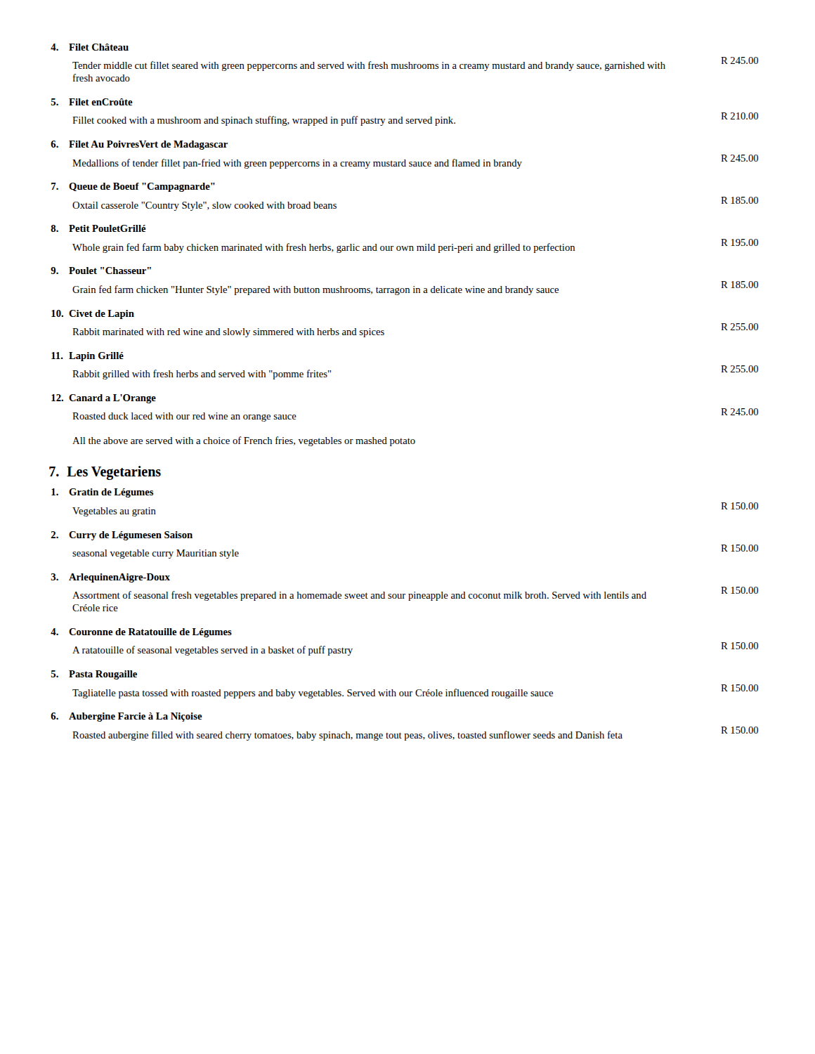4. Filet Château
R 245.00
Tender middle cut fillet seared with green peppercorns and served with fresh mushrooms in a creamy mustard and brandy sauce, garnished with fresh avocado
5. Filet enCroûte
R 210.00
Fillet cooked with a mushroom and spinach stuffing, wrapped in puff pastry and served pink.
6. Filet Au PoivresVert de Madagascar
R 245.00
Medallions of tender fillet pan-fried with green peppercorns in a creamy mustard sauce and flamed in brandy
7. Queue de Boeuf "Campagnarde"
R 185.00
Oxtail casserole "Country Style", slow cooked with broad beans
8. Petit PouletGrillé
R 195.00
Whole grain fed farm baby chicken marinated with fresh herbs, garlic and our own mild peri-peri and grilled to perfection
9. Poulet "Chasseur"
R 185.00
Grain fed farm chicken "Hunter Style" prepared with button mushrooms, tarragon in a delicate wine and brandy sauce
10. Civet de Lapin
R 255.00
Rabbit marinated with red wine and slowly simmered with herbs and spices
11. Lapin Grillé
R 255.00
Rabbit grilled with fresh herbs and served with "pomme frites"
12. Canard a L'Orange
R 245.00
Roasted duck laced with our red wine an orange sauce
All the above are served with a choice of French fries, vegetables or mashed potato
7. Les Vegetariens
1. Gratin de Légumes
R 150.00
Vegetables au gratin
2. Curry de Légumesen Saison
R 150.00
seasonal vegetable curry Mauritian style
3. ArlequinenAigre-Doux
R 150.00
Assortment of seasonal fresh vegetables prepared in a homemade sweet and sour pineapple and coconut milk broth. Served with lentils and Créole rice
4. Couronne de Ratatouille de Légumes
R 150.00
A ratatouille of seasonal vegetables served in a basket of puff pastry
5. Pasta Rougaille
R 150.00
Tagliatelle pasta tossed with roasted peppers and baby vegetables. Served with our Créole influenced rougaille sauce
6. Aubergine Farcie à La Niçoise
R 150.00
Roasted aubergine filled with seared cherry tomatoes, baby spinach, mange tout peas, olives, toasted sunflower seeds and Danish feta